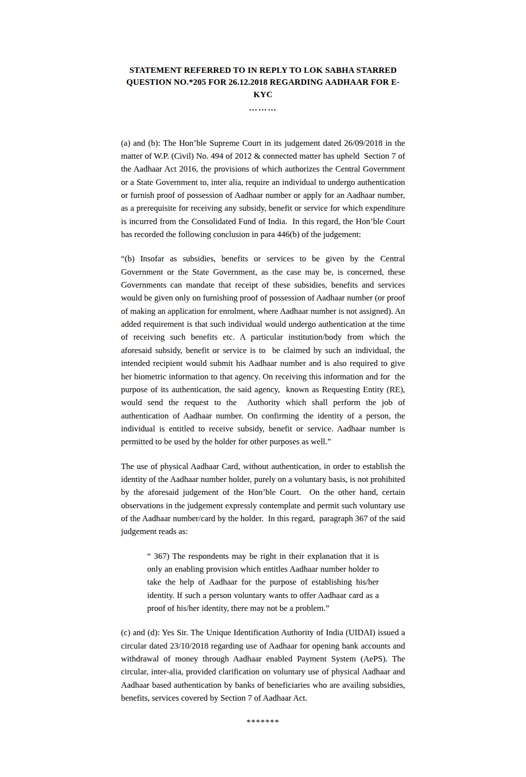STATEMENT REFERRED TO IN REPLY TO LOK SABHA STARRED
QUESTION NO.*205 FOR 26.12.2018 REGARDING AADHAAR FOR E-KYC
………
(a) and (b): The Hon’ble Supreme Court in its judgement dated 26/09/2018 in the matter of W.P. (Civil) No. 494 of 2012 & connected matter has upheld Section 7 of the Aadhaar Act 2016, the provisions of which authorizes the Central Government or a State Government to, inter alia, require an individual to undergo authentication or furnish proof of possession of Aadhaar number or apply for an Aadhaar number, as a prerequisite for receiving any subsidy, benefit or service for which expenditure is incurred from the Consolidated Fund of India. In this regard, the Hon’ble Court has recorded the following conclusion in para 446(b) of the judgement:
“(b) Insofar as subsidies, benefits or services to be given by the Central Government or the State Government, as the case may be, is concerned, these Governments can mandate that receipt of these subsidies, benefits and services would be given only on furnishing proof of possession of Aadhaar number (or proof of making an application for enrolment, where Aadhaar number is not assigned). An added requirement is that such individual would undergo authentication at the time of receiving such benefits etc. A particular institution/body from which the aforesaid subsidy, benefit or service is to be claimed by such an individual, the intended recipient would submit his Aadhaar number and is also required to give her biometric information to that agency. On receiving this information and for the purpose of its authentication, the said agency, known as Requesting Entity (RE), would send the request to the Authority which shall perform the job of authentication of Aadhaar number. On confirming the identity of a person, the individual is entitled to receive subsidy, benefit or service. Aadhaar number is permitted to be used by the holder for other purposes as well.”
The use of physical Aadhaar Card, without authentication, in order to establish the identity of the Aadhaar number holder, purely on a voluntary basis, is not prohibited by the aforesaid judgement of the Hon’ble Court. On the other hand, certain observations in the judgement expressly contemplate and permit such voluntary use of the Aadhaar number/card by the holder. In this regard, paragraph 367 of the said judgement reads as:
“ 367) The respondents may be right in their explanation that it is only an enabling provision which entitles Aadhaar number holder to take the help of Aadhaar for the purpose of establishing his/her identity. If such a person voluntary wants to offer Aadhaar card as a proof of his/her identity, there may not be a problem.”
(c) and (d): Yes Sir. The Unique Identification Authority of India (UIDAI) issued a circular dated 23/10/2018 regarding use of Aadhaar for opening bank accounts and withdrawal of money through Aadhaar enabled Payment System (AePS). The circular, inter-alia, provided clarification on voluntary use of physical Aadhaar and Aadhaar based authentication by banks of beneficiaries who are availing subsidies, benefits, services covered by Section 7 of Aadhaar Act.
*******